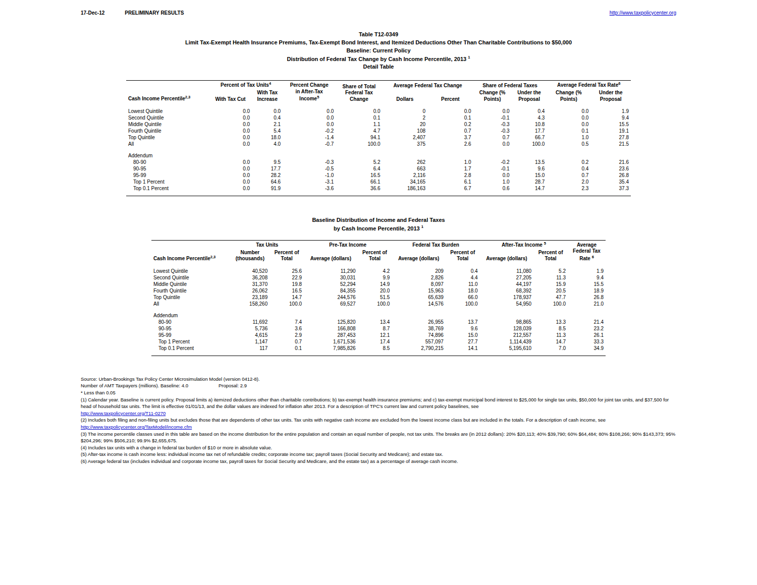17-Dec-12 PRELIMINARY RESULTS
http://www.taxpolicycenter.org
Table T12-0349
Limit Tax-Exempt Health Insurance Premiums, Tax-Exempt Bond Interest, and Itemized Deductions Other Than Charitable Contributions to $50,000
Baseline: Current Policy
Distribution of Federal Tax Change by Cash Income Percentile, 2013 1
Detail Table
| Cash Income Percentile 2,3 | Percent of Tax Units 4 | Percent Change in After-Tax Income 5 | Share of Total Federal Tax Change | Average Federal Tax Change | Share of Federal Taxes | Average Federal Tax Rate 6 |
| --- | --- | --- | --- | --- | --- | --- |
| With Tax Cut | With Tax Increase | Dollars | Percent | Change (% Points) | Under the Proposal | Change (% Points) | Under the Proposal |
| Lowest Quintile | 0.0 | 0.0 | 0.0 | 0.0 | 0 | 0.0 | 0.0 | 0.4 | 0.0 | 1.9 |
| Second Quintile | 0.0 | 0.4 | 0.0 | 0.1 | 2 | 0.1 | -0.1 | 4.3 | 0.0 | 9.4 |
| Middle Quintile | 0.0 | 2.1 | 0.0 | 1.1 | 20 | 0.2 | -0.3 | 10.8 | 0.0 | 15.5 |
| Fourth Quintile | 0.0 | 5.4 | -0.2 | 4.7 | 108 | 0.7 | -0.3 | 17.7 | 0.1 | 19.1 |
| Top Quintile | 0.0 | 18.0 | -1.4 | 94.1 | 2,407 | 3.7 | 0.7 | 66.7 | 1.0 | 27.8 |
| All | 0.0 | 4.0 | -0.7 | 100.0 | 375 | 2.6 | 0.0 | 100.0 | 0.5 | 21.5 |
| Addendum | |
| 80-90 | 0.0 | 9.5 | -0.3 | 5.2 | 262 | 1.0 | -0.2 | 13.5 | 0.2 | 21.6 |
| 90-95 | 0.0 | 17.7 | -0.5 | 6.4 | 663 | 1.7 | -0.1 | 9.6 | 0.4 | 23.6 |
| 95-99 | 0.0 | 28.2 | -1.0 | 16.5 | 2,116 | 2.8 | 0.0 | 15.0 | 0.7 | 26.8 |
| Top 1 Percent | 0.0 | 64.6 | -3.1 | 66.1 | 34,165 | 6.1 | 1.0 | 28.7 | 2.0 | 35.4 |
| Top 0.1 Percent | 0.0 | 91.9 | -3.6 | 36.6 | 186,163 | 6.7 | 0.6 | 14.7 | 2.3 | 37.3 |
Baseline Distribution of Income and Federal Taxes
by Cash Income Percentile, 2013 1
| Cash Income Percentile 2,3 | Tax Units | Pre-Tax Income | Federal Tax Burden | After-Tax Income 5 | Average Federal Tax Rate 6 |
| --- | --- | --- | --- | --- | --- |
| Number (thousands) | Percent of Total | Average (dollars) | Percent of Total | Average (dollars) | Percent of Total | Average (dollars) | Percent of Total |
| Lowest Quintile | 40,520 | 25.6 | 11,290 | 4.2 | 209 | 0.4 | 11,080 | 5.2 | 1.9 |
| Second Quintile | 36,208 | 22.9 | 30,031 | 9.9 | 2,826 | 4.4 | 27,205 | 11.3 | 9.4 |
| Middle Quintile | 31,370 | 19.8 | 52,294 | 14.9 | 8,097 | 11.0 | 44,197 | 15.9 | 15.5 |
| Fourth Quintile | 26,062 | 16.5 | 84,355 | 20.0 | 15,963 | 18.0 | 68,392 | 20.5 | 18.9 |
| Top Quintile | 23,189 | 14.7 | 244,576 | 51.5 | 65,639 | 66.0 | 178,937 | 47.7 | 26.8 |
| All | 158,260 | 100.0 | 69,527 | 100.0 | 14,576 | 100.0 | 54,950 | 100.0 | 21.0 |
| Addendum | |
| 80-90 | 11,692 | 7.4 | 125,820 | 13.4 | 26,955 | 13.7 | 98,865 | 13.3 | 21.4 |
| 90-95 | 5,736 | 3.6 | 166,808 | 8.7 | 38,769 | 9.6 | 128,039 | 8.5 | 23.2 |
| 95-99 | 4,615 | 2.9 | 287,453 | 12.1 | 74,896 | 15.0 | 212,557 | 11.3 | 26.1 |
| Top 1 Percent | 1,147 | 0.7 | 1,671,536 | 17.4 | 557,097 | 27.7 | 1,114,439 | 14.7 | 33.3 |
| Top 0.1 Percent | 117 | 0.1 | 7,985,826 | 8.5 | 2,790,215 | 14.1 | 5,195,610 | 7.0 | 34.9 |
Source: Urban-Brookings Tax Policy Center Microsimulation Model (version 0412-8).
Number of AMT Taxpayers (millions). Baseline: 4.0 Proposal: 2.9
* Less than 0.05
(1) Calendar year. Baseline is current policy. Proposal limits a) itemized deductions other than charitable contributions; b) tax-exempt health insurance premiums; and c) tax-exempt municipal bond interest to $25,000 for single tax units, $50,000 for joint tax units, and $37,500 for head of household tax units. The limit is effective 01/01/13, and the dollar values are indexed for inflation after 2013. For a description of TPC's current law and current policy baselines, see
http://www.taxpolicycenter.org/T11-0270
(2) Includes both filing and non-filing units but excludes those that are dependents of other tax units. Tax units with negative cash income are excluded from the lowest income class but are included in the totals. For a description of cash income, see
http://www.taxpolicycenter.org/TaxModel/income.cfm
(3) The income percentile classes used in this table are based on the income distribution for the entire population and contain an equal number of people, not tax units. The breaks are (in 2012 dollars): 20% $20,113; 40% $39,790; 60% $64,484; 80% $108,266; 90% $143,373; 95% $204,296; 99% $506,210; 99.9% $2,655,675.
(4) Includes tax units with a change in federal tax burden of $10 or more in absolute value.
(5) After-tax income is cash income less: individual income tax net of refundable credits; corporate income tax; payroll taxes (Social Security and Medicare); and estate tax.
(6) Average federal tax (includes individual and corporate income tax, payroll taxes for Social Security and Medicare, and the estate tax) as a percentage of average cash income.